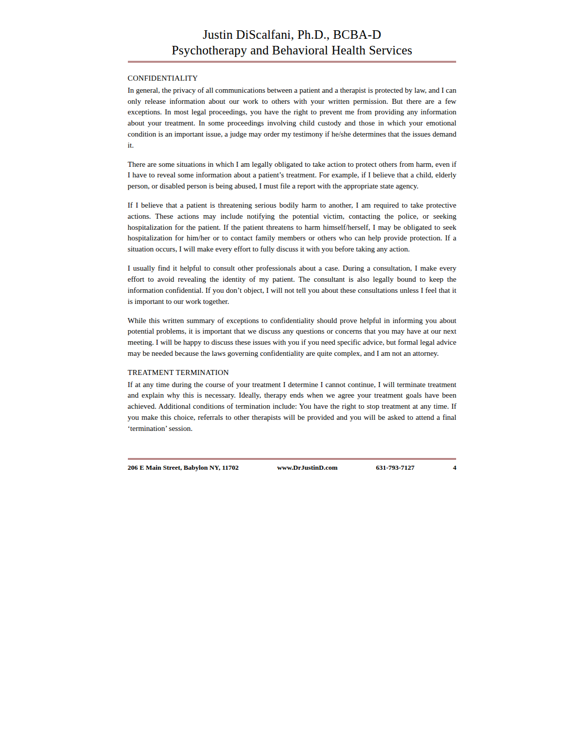Justin DiScalfani, Ph.D., BCBA-D
Psychotherapy and Behavioral Health Services
Confidentiality
In general, the privacy of all communications between a patient and a therapist is protected by law, and I can only release information about our work to others with your written permission. But there are a few exceptions. In most legal proceedings, you have the right to prevent me from providing any information about your treatment. In some proceedings involving child custody and those in which your emotional condition is an important issue, a judge may order my testimony if he/she determines that the issues demand it.
There are some situations in which I am legally obligated to take action to protect others from harm, even if I have to reveal some information about a patient’s treatment. For example, if I believe that a child, elderly person, or disabled person is being abused, I must file a report with the appropriate state agency.
If I believe that a patient is threatening serious bodily harm to another, I am required to take protective actions. These actions may include notifying the potential victim, contacting the police, or seeking hospitalization for the patient. If the patient threatens to harm himself/herself, I may be obligated to seek hospitalization for him/her or to contact family members or others who can help provide protection. If a situation occurs, I will make every effort to fully discuss it with you before taking any action.
I usually find it helpful to consult other professionals about a case. During a consultation, I make every effort to avoid revealing the identity of my patient. The consultant is also legally bound to keep the information confidential. If you don’t object, I will not tell you about these consultations unless I feel that it is important to our work together.
While this written summary of exceptions to confidentiality should prove helpful in informing you about potential problems, it is important that we discuss any questions or concerns that you may have at our next meeting. I will be happy to discuss these issues with you if you need specific advice, but formal legal advice may be needed because the laws governing confidentiality are quite complex, and I am not an attorney.
Treatment Termination
If at any time during the course of your treatment I determine I cannot continue, I will terminate treatment and explain why this is necessary. Ideally, therapy ends when we agree your treatment goals have been achieved. Additional conditions of termination include: You have the right to stop treatment at any time. If you make this choice, referrals to other therapists will be provided and you will be asked to attend a final ‘termination’ session.
206 E Main Street, Babylon NY, 11702 www.DrJustinD.com 631-793-7127 4